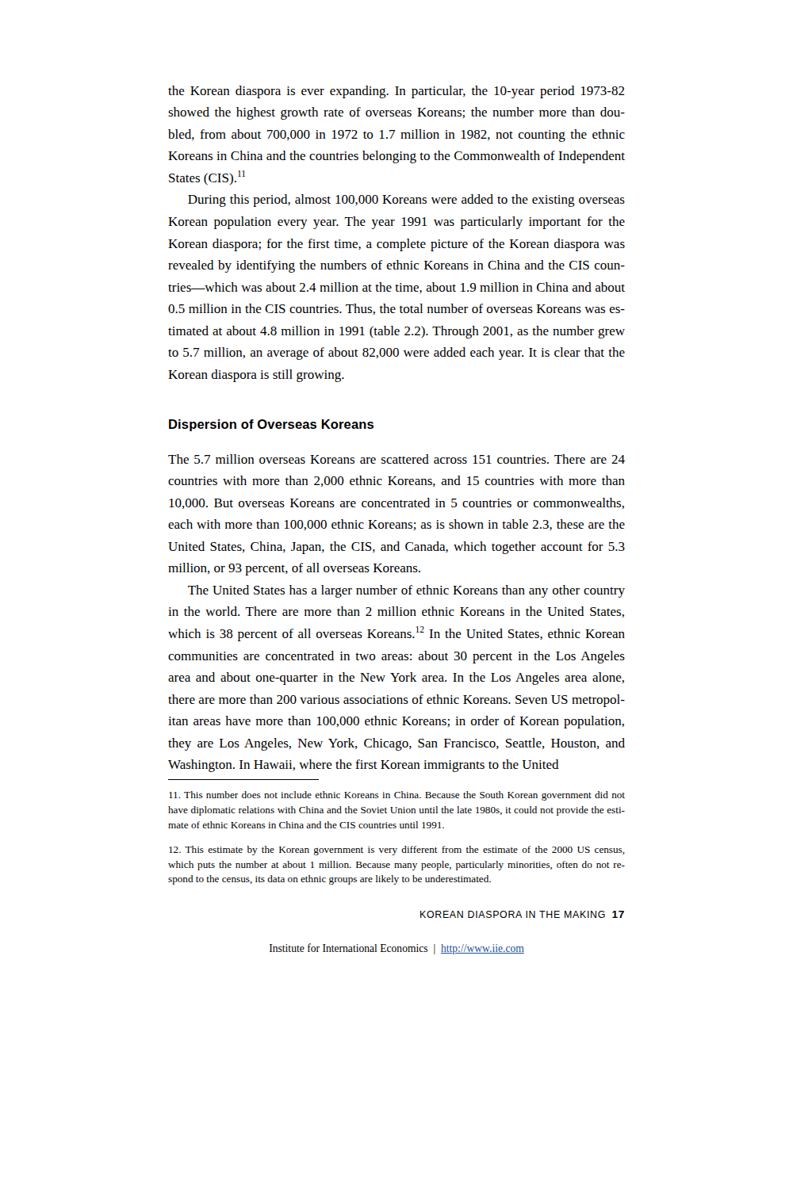the Korean diaspora is ever expanding. In particular, the 10-year period 1973-82 showed the highest growth rate of overseas Koreans; the number more than doubled, from about 700,000 in 1972 to 1.7 million in 1982, not counting the ethnic Koreans in China and the countries belonging to the Commonwealth of Independent States (CIS).11
During this period, almost 100,000 Koreans were added to the existing overseas Korean population every year. The year 1991 was particularly important for the Korean diaspora; for the first time, a complete picture of the Korean diaspora was revealed by identifying the numbers of ethnic Koreans in China and the CIS countries—which was about 2.4 million at the time, about 1.9 million in China and about 0.5 million in the CIS countries. Thus, the total number of overseas Koreans was estimated at about 4.8 million in 1991 (table 2.2). Through 2001, as the number grew to 5.7 million, an average of about 82,000 were added each year. It is clear that the Korean diaspora is still growing.
Dispersion of Overseas Koreans
The 5.7 million overseas Koreans are scattered across 151 countries. There are 24 countries with more than 2,000 ethnic Koreans, and 15 countries with more than 10,000. But overseas Koreans are concentrated in 5 countries or commonwealths, each with more than 100,000 ethnic Koreans; as is shown in table 2.3, these are the United States, China, Japan, the CIS, and Canada, which together account for 5.3 million, or 93 percent, of all overseas Koreans.
The United States has a larger number of ethnic Koreans than any other country in the world. There are more than 2 million ethnic Koreans in the United States, which is 38 percent of all overseas Koreans.12 In the United States, ethnic Korean communities are concentrated in two areas: about 30 percent in the Los Angeles area and about one-quarter in the New York area. In the Los Angeles area alone, there are more than 200 various associations of ethnic Koreans. Seven US metropolitan areas have more than 100,000 ethnic Koreans; in order of Korean population, they are Los Angeles, New York, Chicago, San Francisco, Seattle, Houston, and Washington. In Hawaii, where the first Korean immigrants to the United
11. This number does not include ethnic Koreans in China. Because the South Korean government did not have diplomatic relations with China and the Soviet Union until the late 1980s, it could not provide the estimate of ethnic Koreans in China and the CIS countries until 1991.
12. This estimate by the Korean government is very different from the estimate of the 2000 US census, which puts the number at about 1 million. Because many people, particularly minorities, often do not respond to the census, its data on ethnic groups are likely to be underestimated.
KOREAN DIASPORA IN THE MAKING17
Institute for International Economics|http://www.iie.com